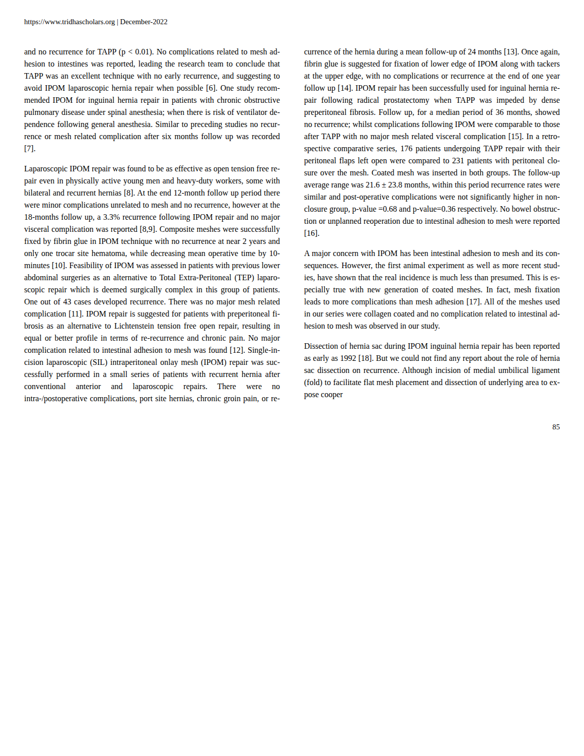https://www.tridhascholars.org | December-2022
and no recurrence for TAPP (p < 0.01). No complications related to mesh adhesion to intestines was reported, leading the research team to conclude that TAPP was an excellent technique with no early recurrence, and suggesting to avoid IPOM laparoscopic hernia repair when possible [6]. One study recommended IPOM for inguinal hernia repair in patients with chronic obstructive pulmonary disease under spinal anesthesia; when there is risk of ventilator dependence following general anesthesia. Similar to preceding studies no recurrence or mesh related complication after six months follow up was recorded [7].
Laparoscopic IPOM repair was found to be as effective as open tension free repair even in physically active young men and heavy-duty workers, some with bilateral and recurrent hernias [8]. At the end 12-month follow up period there were minor complications unrelated to mesh and no recurrence, however at the 18-months follow up, a 3.3% recurrence following IPOM repair and no major visceral complication was reported [8,9]. Composite meshes were successfully fixed by fibrin glue in IPOM technique with no recurrence at near 2 years and only one trocar site hematoma, while decreasing mean operative time by 10-minutes [10]. Feasibility of IPOM was assessed in patients with previous lower abdominal surgeries as an alternative to Total Extra-Peritoneal (TEP) laparoscopic repair which is deemed surgically complex in this group of patients. One out of 43 cases developed recurrence. There was no major mesh related complication [11]. IPOM repair is suggested for patients with preperitoneal fibrosis as an alternative to Lichtenstein tension free open repair, resulting in equal or better profile in terms of re-recurrence and chronic pain. No major complication related to intestinal adhesion to mesh was found [12]. Single-incision laparoscopic (SIL) intraperitoneal onlay mesh (IPOM) repair was successfully performed in a small series of patients with recurrent hernia after conventional anterior and laparoscopic repairs. There were no intra-/postoperative complications, port site hernias, chronic groin pain, or recurrence of the hernia during a mean follow-up of 24 months [13]. Once again, fibrin glue is suggested for fixation of lower edge of IPOM along with tackers at the upper edge, with no complications or recurrence at the end of one year follow up [14]. IPOM repair has been successfully used for inguinal hernia repair following radical prostatectomy when TAPP was impeded by dense preperitoneal fibrosis. Follow up, for a median period of 36 months, showed no recurrence; whilst complications following IPOM were comparable to those after TAPP with no major mesh related visceral complication [15]. In a retrospective comparative series, 176 patients undergoing TAPP repair with their peritoneal flaps left open were compared to 231 patients with peritoneal closure over the mesh. Coated mesh was inserted in both groups. The follow-up average range was 21.6 ± 23.8 months, within this period recurrence rates were similar and post-operative complications were not significantly higher in non-closure group, p-value =0.68 and p-value=0.36 respectively. No bowel obstruction or unplanned reoperation due to intestinal adhesion to mesh were reported [16].
A major concern with IPOM has been intestinal adhesion to mesh and its consequences. However, the first animal experiment as well as more recent studies, have shown that the real incidence is much less than presumed. This is especially true with new generation of coated meshes. In fact, mesh fixation leads to more complications than mesh adhesion [17]. All of the meshes used in our series were collagen coated and no complication related to intestinal adhesion to mesh was observed in our study.
Dissection of hernia sac during IPOM inguinal hernia repair has been reported as early as 1992 [18]. But we could not find any report about the role of hernia sac dissection on recurrence. Although incision of medial umbilical ligament (fold) to facilitate flat mesh placement and dissection of underlying area to expose cooper
85